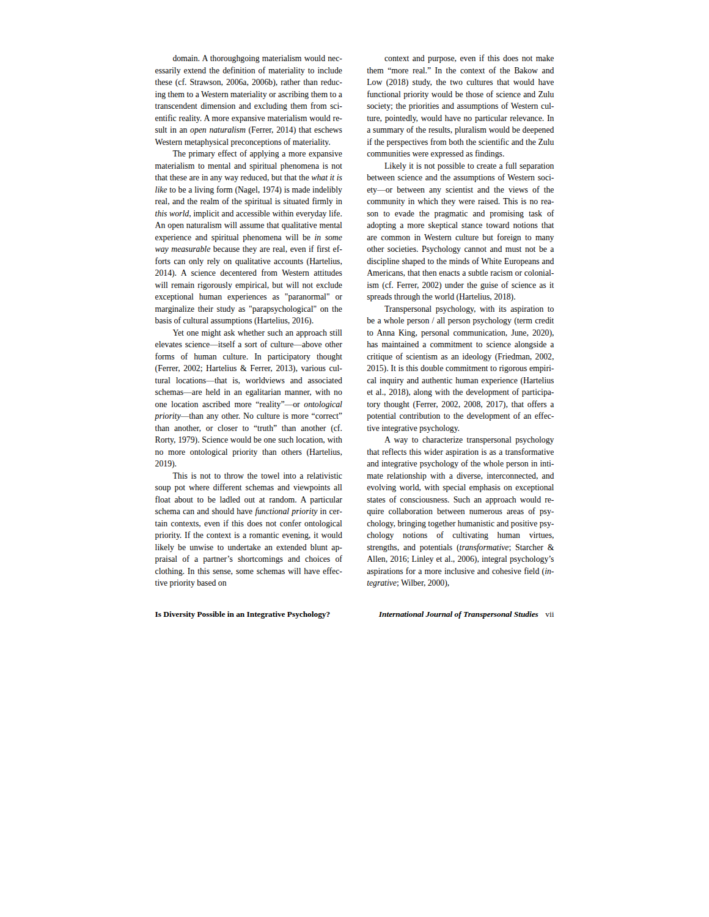domain. A thoroughgoing materialism would necessarily extend the definition of materiality to include these (cf. Strawson, 2006a, 2006b), rather than reducing them to a Western materiality or ascribing them to a transcendent dimension and excluding them from scientific reality. A more expansive materialism would result in an open naturalism (Ferrer, 2014) that eschews Western metaphysical preconceptions of materiality.
The primary effect of applying a more expansive materialism to mental and spiritual phenomena is not that these are in any way reduced, but that the what it is like to be a living form (Nagel, 1974) is made indelibly real, and the realm of the spiritual is situated firmly in this world, implicit and accessible within everyday life. An open naturalism will assume that qualitative mental experience and spiritual phenomena will be in some way measurable because they are real, even if first efforts can only rely on qualitative accounts (Hartelius, 2014). A science decentered from Western attitudes will remain rigorously empirical, but will not exclude exceptional human experiences as "paranormal" or marginalize their study as "parapsychological" on the basis of cultural assumptions (Hartelius, 2016).
Yet one might ask whether such an approach still elevates science—itself a sort of culture—above other forms of human culture. In participatory thought (Ferrer, 2002; Hartelius & Ferrer, 2013), various cultural locations—that is, worldviews and associated schemas—are held in an egalitarian manner, with no one location ascribed more “reality”—or ontological priority—than any other. No culture is more “correct” than another, or closer to “truth” than another (cf. Rorty, 1979). Science would be one such location, with no more ontological priority than others (Hartelius, 2019).
This is not to throw the towel into a relativistic soup pot where different schemas and viewpoints all float about to be ladled out at random. A particular schema can and should have functional priority in certain contexts, even if this does not confer ontological priority. If the context is a romantic evening, it would likely be unwise to undertake an extended blunt appraisal of a partner’s shortcomings and choices of clothing. In this sense, some schemas will have effective priority based on
context and purpose, even if this does not make them “more real.” In the context of the Bakow and Low (2018) study, the two cultures that would have functional priority would be those of science and Zulu society; the priorities and assumptions of Western culture, pointedly, would have no particular relevance. In a summary of the results, pluralism would be deepened if the perspectives from both the scientific and the Zulu communities were expressed as findings.
Likely it is not possible to create a full separation between science and the assumptions of Western society—or between any scientist and the views of the community in which they were raised. This is no reason to evade the pragmatic and promising task of adopting a more skeptical stance toward notions that are common in Western culture but foreign to many other societies. Psychology cannot and must not be a discipline shaped to the minds of White Europeans and Americans, that then enacts a subtle racism or colonialism (cf. Ferrer, 2002) under the guise of science as it spreads through the world (Hartelius, 2018).
Transpersonal psychology, with its aspiration to be a whole person / all person psychology (term credit to Anna King, personal communication, June, 2020), has maintained a commitment to science alongside a critique of scientism as an ideology (Friedman, 2002, 2015). It is this double commitment to rigorous empirical inquiry and authentic human experience (Hartelius et al., 2018), along with the development of participatory thought (Ferrer, 2002, 2008, 2017), that offers a potential contribution to the development of an effective integrative psychology.
A way to characterize transpersonal psychology that reflects this wider aspiration is as a transformative and integrative psychology of the whole person in intimate relationship with a diverse, interconnected, and evolving world, with special emphasis on exceptional states of consciousness. Such an approach would require collaboration between numerous areas of psychology, bringing together humanistic and positive psychology notions of cultivating human virtues, strengths, and potentials (transformative; Starcher & Allen, 2016; Linley et al., 2006), integral psychology’s aspirations for a more inclusive and cohesive field (integrative; Wilber, 2000),
Is Diversity Possible in an Integrative Psychology?
International Journal of Transpersonal Studiesvii